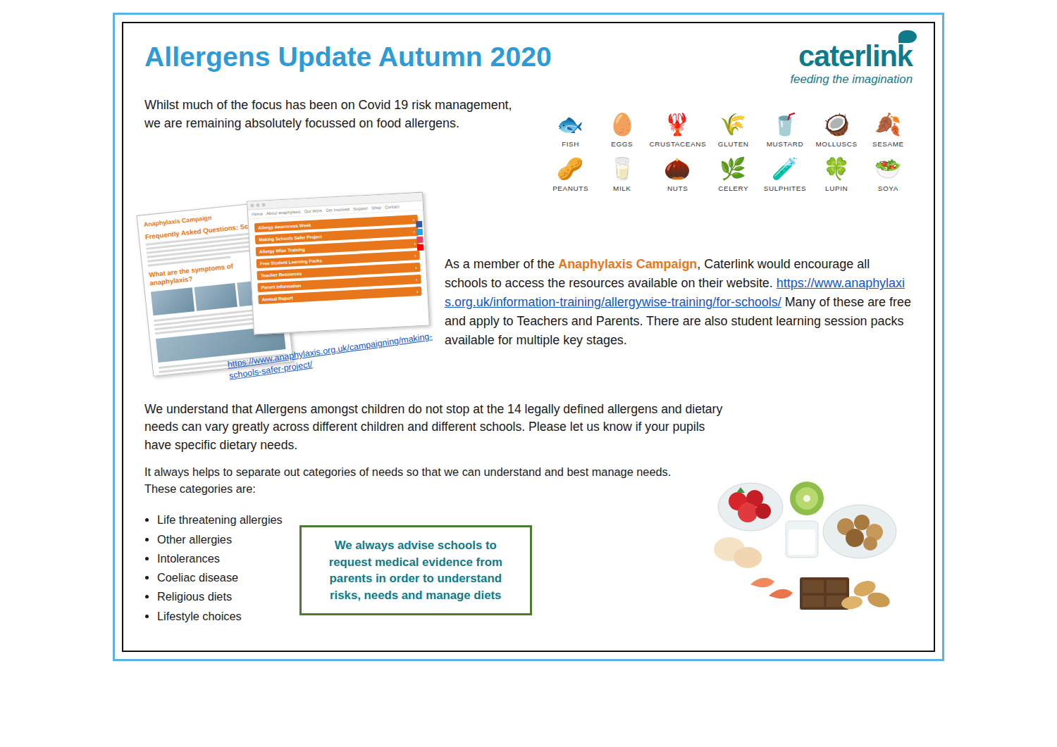Allergens Update Autumn 2020
caterlink
feeding the imagination
Whilst much of the focus has been on Covid 19 risk management,
we are remaining absolutely focussed on food allergens.
🐟Fish
🥚Eggs
🦞Crustaceans
🌾Gluten
🥤Mustard
🥥Molluscs
🍂Sesame
🥜Peanuts
🥛Milk
🌰Nuts
🌿Celery
🧪Sulphites
🍀Lupin
🥗Soya
Anaphylaxis Campaign
Frequently Asked Questions: Schools
What are the symptoms of anaphylaxis?
Home About anaphylaxis Our Work Get Involved Support Shop Contact
Allergy Awareness Week › Making Schools Safer Project › Allergy Wise Training › Free Student Learning Packs › Teacher Resources › Parent Information › Annual Report ›
https://www.anaphylaxis.org.uk/campaigning/making-schools-safer-project/
As a member of the Anaphylaxis Campaign, Caterlink would encourage all schools to access the resources available on their website. https://www.anaphylaxis.org.uk/information-training/allergywise-training/for-schools/ Many of these are free and apply to Teachers and Parents. There are also student learning session packs available for multiple key stages.
We understand that Allergens amongst children do not stop at the 14 legally defined allergens and dietary needs can vary greatly across different children and different schools. Please let us know if your pupils have specific dietary needs.
It always helps to separate out categories of needs so that we can understand and best manage needs.
These categories are:
Life threatening allergies
Other allergies
Intolerances
Coeliac disease
Religious diets
Lifestyle choices
We always advise schools to request medical evidence from parents in order to understand risks, needs and manage diets